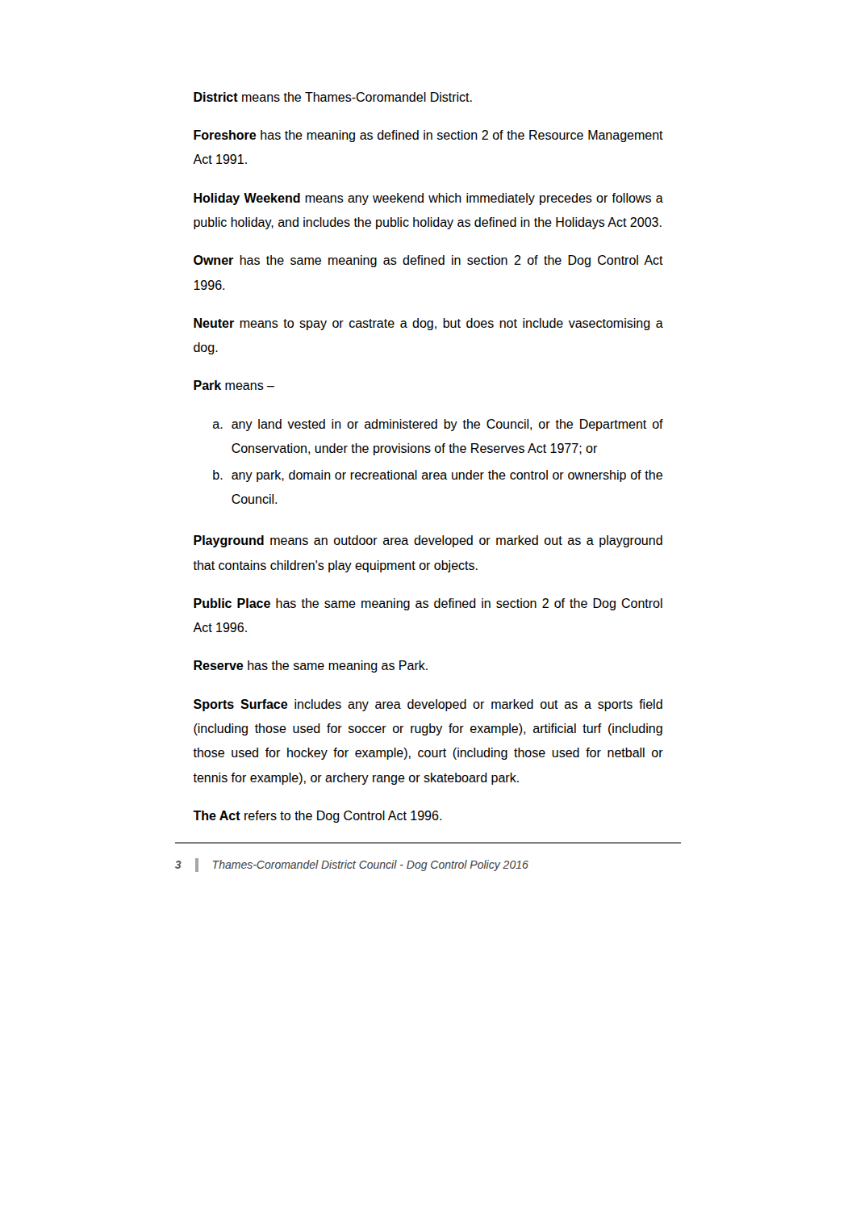District means the Thames-Coromandel District.
Foreshore has the meaning as defined in section 2 of the Resource Management Act 1991.
Holiday Weekend means any weekend which immediately precedes or follows a public holiday, and includes the public holiday as defined in the Holidays Act 2003.
Owner has the same meaning as defined in section 2 of the Dog Control Act 1996.
Neuter means to spay or castrate a dog, but does not include vasectomising a dog.
Park means –
any land vested in or administered by the Council, or the Department of Conservation, under the provisions of the Reserves Act 1977; or
any park, domain or recreational area under the control or ownership of the Council.
Playground means an outdoor area developed or marked out as a playground that contains children's play equipment or objects.
Public Place has the same meaning as defined in section 2 of the Dog Control Act 1996.
Reserve has the same meaning as Park.
Sports Surface includes any area developed or marked out as a sports field (including those used for soccer or rugby for example), artificial turf (including those used for hockey for example), court (including those used for netball or tennis for example), or archery range or skateboard park.
The Act refers to the Dog Control Act 1996.
3 Thames-Coromandel District Council - Dog Control Policy 2016